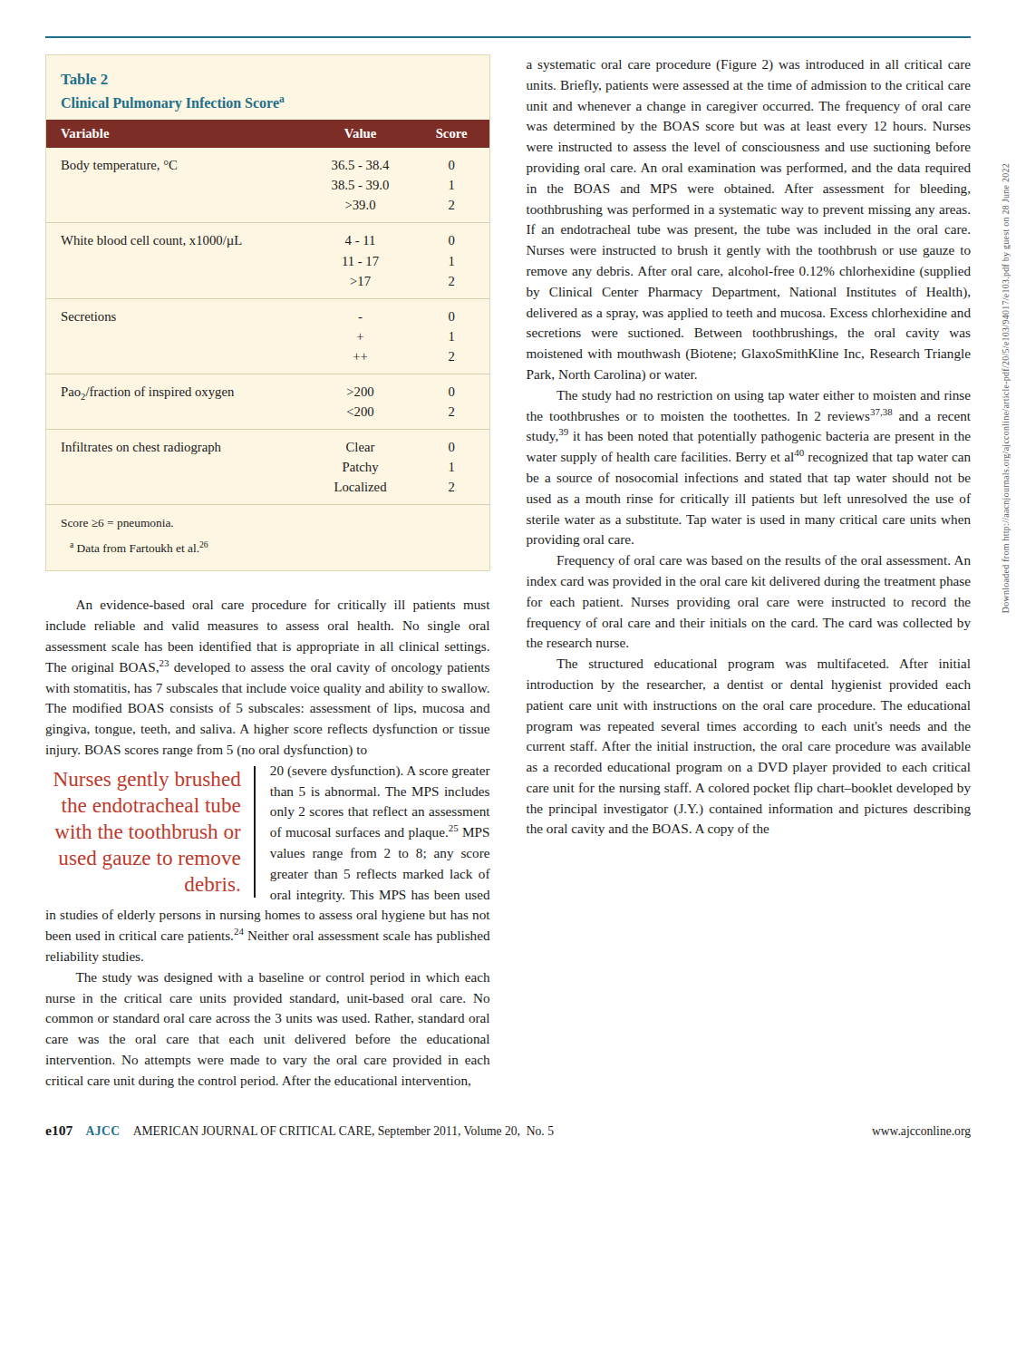Downloaded from http://aacnjournals.org/ajcconline/article-pdf/20/5/e103/94017/e103.pdf by guest on 28 June 2022
Table 2
Clinical Pulmonary Infection Scorea
| Variable | Value | Score |
| --- | --- | --- |
| Body temperature, °C | 36.5 - 38.4 38.5 - 39.0 >39.0 | 0 1 2 |
| White blood cell count, x1000/µL | 4 - 11 11 - 17 >17 | 0 1 2 |
| Secretions | - + ++ | 0 1 2 |
| Pao 2 /fraction of inspired oxygen | >200 <200 | 0 2 |
| Infiltrates on chest radiograph | Clear Patchy Localized | 0 1 2 |
Score ≥6 = pneumonia.
a Data from Fartoukh et al.26
An evidence-based oral care procedure for critically ill patients must include reliable and valid measures to assess oral health. No single oral assessment scale has been identified that is appropriate in all clinical settings. The original BOAS,23 developed to assess the oral cavity of oncology patients with stomatitis, has 7 subscales that include voice quality and ability to swallow. The modified BOAS consists of 5 subscales: assessment of lips, mucosa and gingiva, tongue, teeth, and saliva. A higher score reflects dysfunction or tissue injury. BOAS scores range from 5 (no oral dysfunction) to
Nurses gently brushed the endotracheal tube with the toothbrush or used gauze to remove debris.
20 (severe dysfunction). A score greater than 5 is abnormal. The MPS includes only 2 scores that reflect an assessment of mucosal surfaces and plaque.25 MPS values range from 2 to 8; any score greater than 5 reflects marked lack of oral integrity. This MPS has been used in studies of elderly persons in nursing homes to assess oral hygiene but has not been used in critical care patients.24 Neither oral assessment scale has published reliability studies.
The study was designed with a baseline or control period in which each nurse in the critical care units provided standard, unit-based oral care. No common or standard oral care across the 3 units was used. Rather, standard oral care was the oral care that each unit delivered before the educational intervention. No attempts were made to vary the oral care provided in each critical care unit during the control period. After the educational intervention,
a systematic oral care procedure (Figure 2) was introduced in all critical care units. Briefly, patients were assessed at the time of admission to the critical care unit and whenever a change in caregiver occurred. The frequency of oral care was determined by the BOAS score but was at least every 12 hours. Nurses were instructed to assess the level of consciousness and use suctioning before providing oral care. An oral examination was performed, and the data required in the BOAS and MPS were obtained. After assessment for bleeding, toothbrushing was performed in a systematic way to prevent missing any areas. If an endotracheal tube was present, the tube was included in the oral care. Nurses were instructed to brush it gently with the toothbrush or use gauze to remove any debris. After oral care, alcohol-free 0.12% chlorhexidine (supplied by Clinical Center Pharmacy Department, National Institutes of Health), delivered as a spray, was applied to teeth and mucosa. Excess chlorhexidine and secretions were suctioned. Between toothbrushings, the oral cavity was moistened with mouthwash (Biotene; GlaxoSmithKline Inc, Research Triangle Park, North Carolina) or water.
The study had no restriction on using tap water either to moisten and rinse the toothbrushes or to moisten the toothettes. In 2 reviews37,38 and a recent study,39 it has been noted that potentially pathogenic bacteria are present in the water supply of health care facilities. Berry et al40 recognized that tap water can be a source of nosocomial infections and stated that tap water should not be used as a mouth rinse for critically ill patients but left unresolved the use of sterile water as a substitute. Tap water is used in many critical care units when providing oral care.
Frequency of oral care was based on the results of the oral assessment. An index card was provided in the oral care kit delivered during the treatment phase for each patient. Nurses providing oral care were instructed to record the frequency of oral care and their initials on the card. The card was collected by the research nurse.
The structured educational program was multifaceted. After initial introduction by the researcher, a dentist or dental hygienist provided each patient care unit with instructions on the oral care procedure. The educational program was repeated several times according to each unit's needs and the current staff. After the initial instruction, the oral care procedure was available as a recorded educational program on a DVD player provided to each critical care unit for the nursing staff. A colored pocket flip chart–booklet developed by the principal investigator (J.Y.) contained information and pictures describing the oral cavity and the BOAS. A copy of the
e107 AJCC AMERICAN JOURNAL OF CRITICAL CARE, September 2011, Volume 20, No. 5 www.ajcconline.org